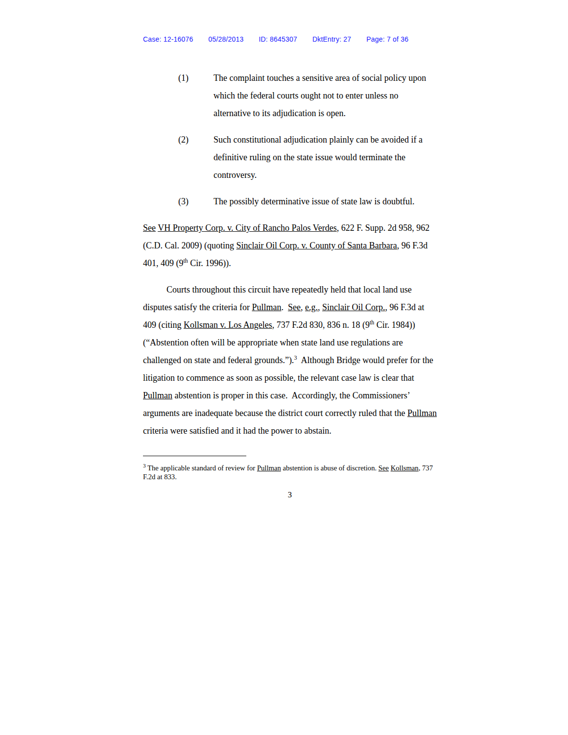Case: 12-16076 05/28/2013 ID: 8645307 DktEntry: 27 Page: 7 of 36
(1) The complaint touches a sensitive area of social policy upon which the federal courts ought not to enter unless no alternative to its adjudication is open.
(2) Such constitutional adjudication plainly can be avoided if a definitive ruling on the state issue would terminate the controversy.
(3) The possibly determinative issue of state law is doubtful.
See VH Property Corp. v. City of Rancho Palos Verdes, 622 F. Supp. 2d 958, 962 (C.D. Cal. 2009) (quoting Sinclair Oil Corp. v. County of Santa Barbara, 96 F.3d 401, 409 (9th Cir. 1996)).
Courts throughout this circuit have repeatedly held that local land use disputes satisfy the criteria for Pullman. See, e.g., Sinclair Oil Corp., 96 F.3d at 409 (citing Kollsman v. Los Angeles, 737 F.2d 830, 836 n. 18 (9th Cir. 1984)) (“Abstention often will be appropriate when state land use regulations are challenged on state and federal grounds.”).3 Although Bridge would prefer for the litigation to commence as soon as possible, the relevant case law is clear that Pullman abstention is proper in this case. Accordingly, the Commissioners’ arguments are inadequate because the district court correctly ruled that the Pullman criteria were satisfied and it had the power to abstain.
3 The applicable standard of review for Pullman abstention is abuse of discretion. See Kollsman, 737 F.2d at 833.
3